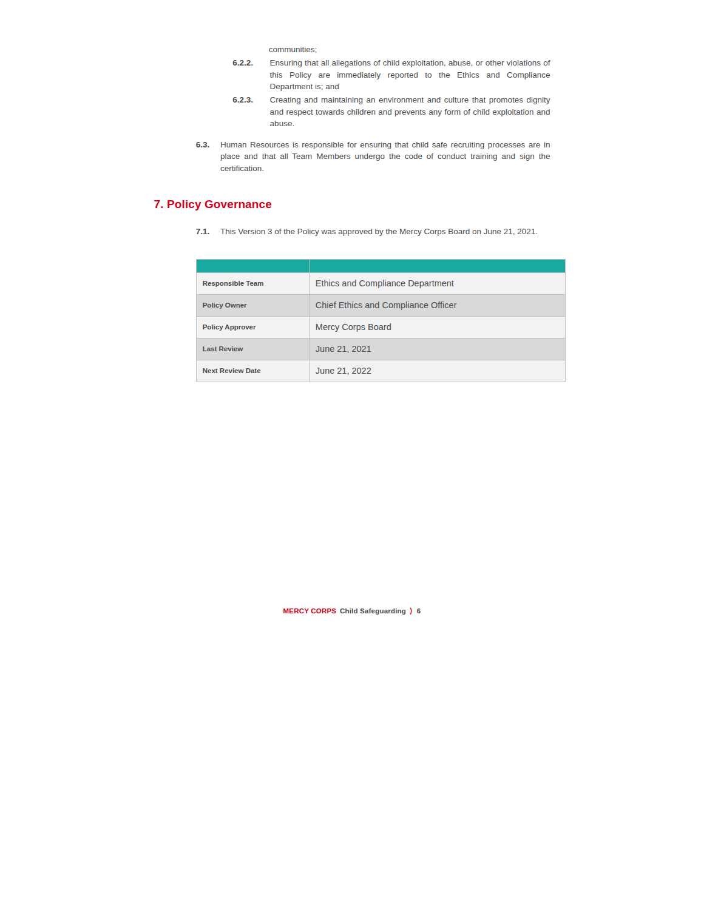communities;
6.2.2.
Ensuring that all allegations of child exploitation, abuse, or other violations of this Policy are immediately reported to the Ethics and Compliance Department is; and
6.2.3.
Creating and maintaining an environment and culture that promotes dignity and respect towards children and prevents any form of child exploitation and abuse.
6.3.
Human Resources is responsible for ensuring that child safe recruiting processes are in place and that all Team Members undergo the code of conduct training and sign the certification.
7. Policy Governance
7.1.
This Version 3 of the Policy was approved by the Mercy Corps Board on June 21, 2021.
| Responsible Team | Ethics and Compliance Department |
| Policy Owner | Chief Ethics and Compliance Officer |
| Policy Approver | Mercy Corps Board |
| Last Review | June 21, 2021 |
| Next Review Date | June 21, 2022 |
MERCY CORPS Child Safeguarding⟩6